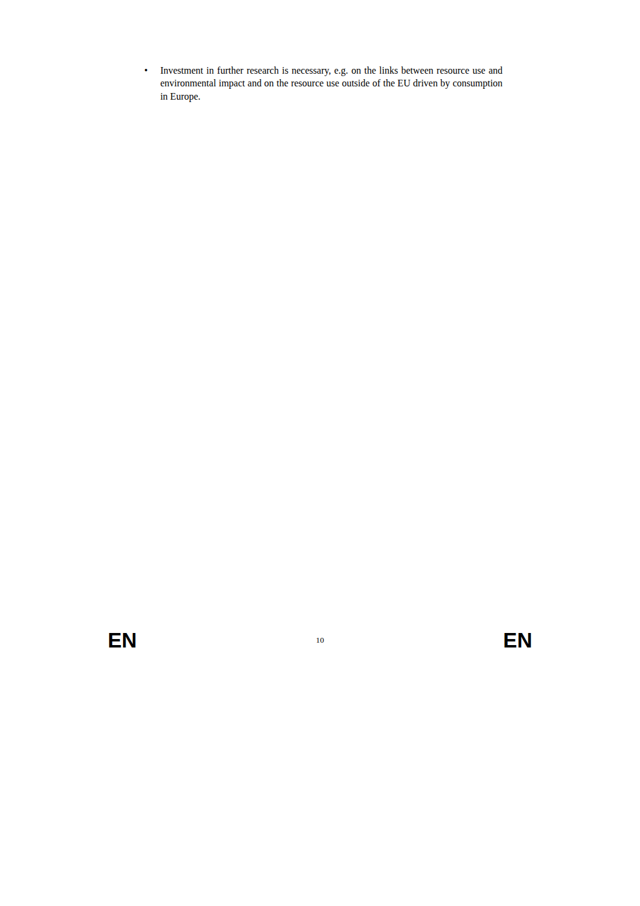Investment in further research is necessary, e.g. on the links between resource use and environmental impact and on the resource use outside of the EU driven by consumption in Europe.
EN
10
EN